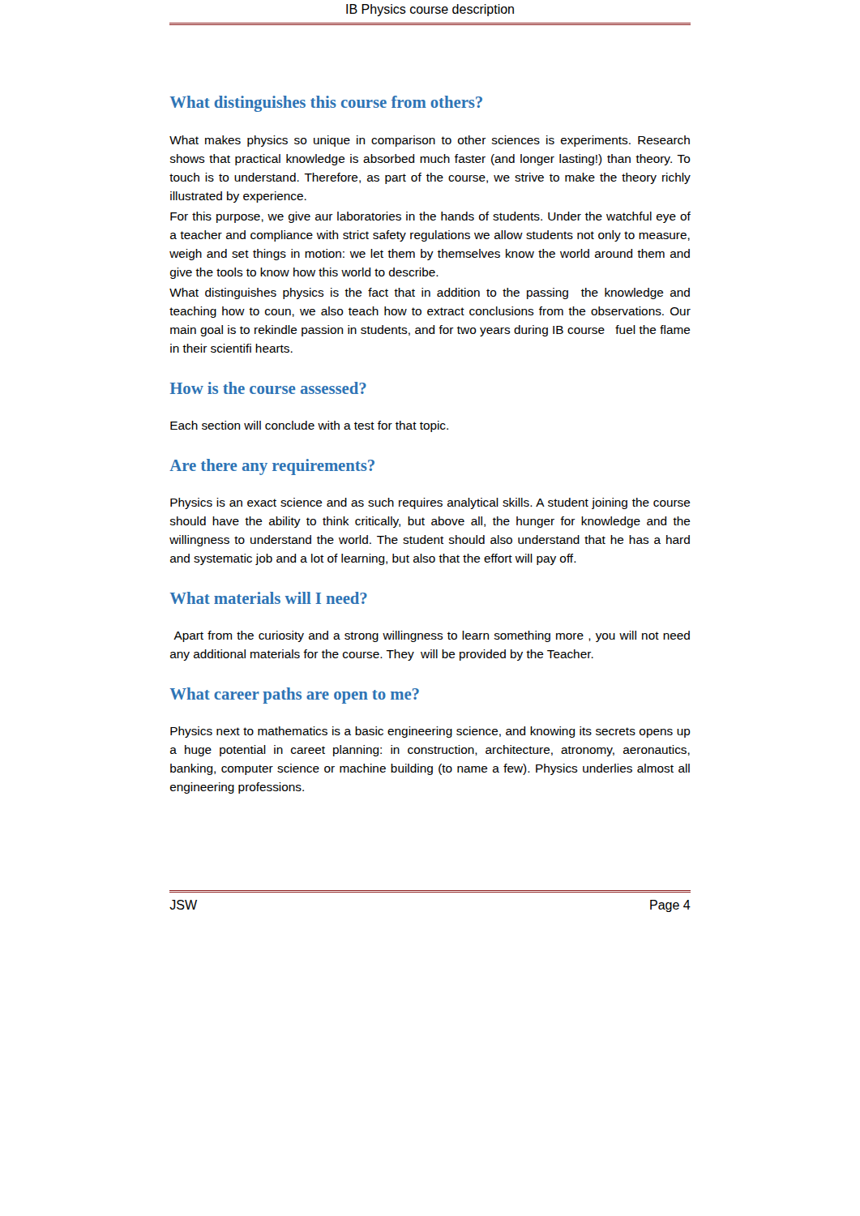IB Physics course description
What distinguishes this course from others?
What makes physics so unique in comparison to other sciences is experiments. Research shows that practical knowledge is absorbed much faster (and longer lasting!) than theory. To touch is to understand. Therefore, as part of the course, we strive to make the theory richly illustrated by experience.
For this purpose, we give aur laboratories in the hands of students. Under the watchful eye of a teacher and compliance with strict safety regulations we allow students not only to measure, weigh and set things in motion: we let them by themselves know the world around them and give the tools to know how this world to describe.
What distinguishes physics is the fact that in addition to the passing the knowledge and teaching how to coun, we also teach how to extract conclusions from the observations. Our main goal is to rekindle passion in students, and for two years during IB course fuel the flame in their scientifi hearts.
How is the course assessed?
Each section will conclude with a test for that topic.
Are there any requirements?
Physics is an exact science and as such requires analytical skills. A student joining the course should have the ability to think critically, but above all, the hunger for knowledge and the willingness to understand the world. The student should also understand that he has a hard and systematic job and a lot of learning, but also that the effort will pay off.
What materials will I need?
Apart from the curiosity and a strong willingness to learn something more , you will not need any additional materials for the course. They will be provided by the Teacher.
What career paths are open to me?
Physics next to mathematics is a basic engineering science, and knowing its secrets opens up a huge potential in careet planning: in construction, architecture, atronomy, aeronautics, banking, computer science or machine building (to name a few). Physics underlies almost all engineering professions.
JSW Page 4